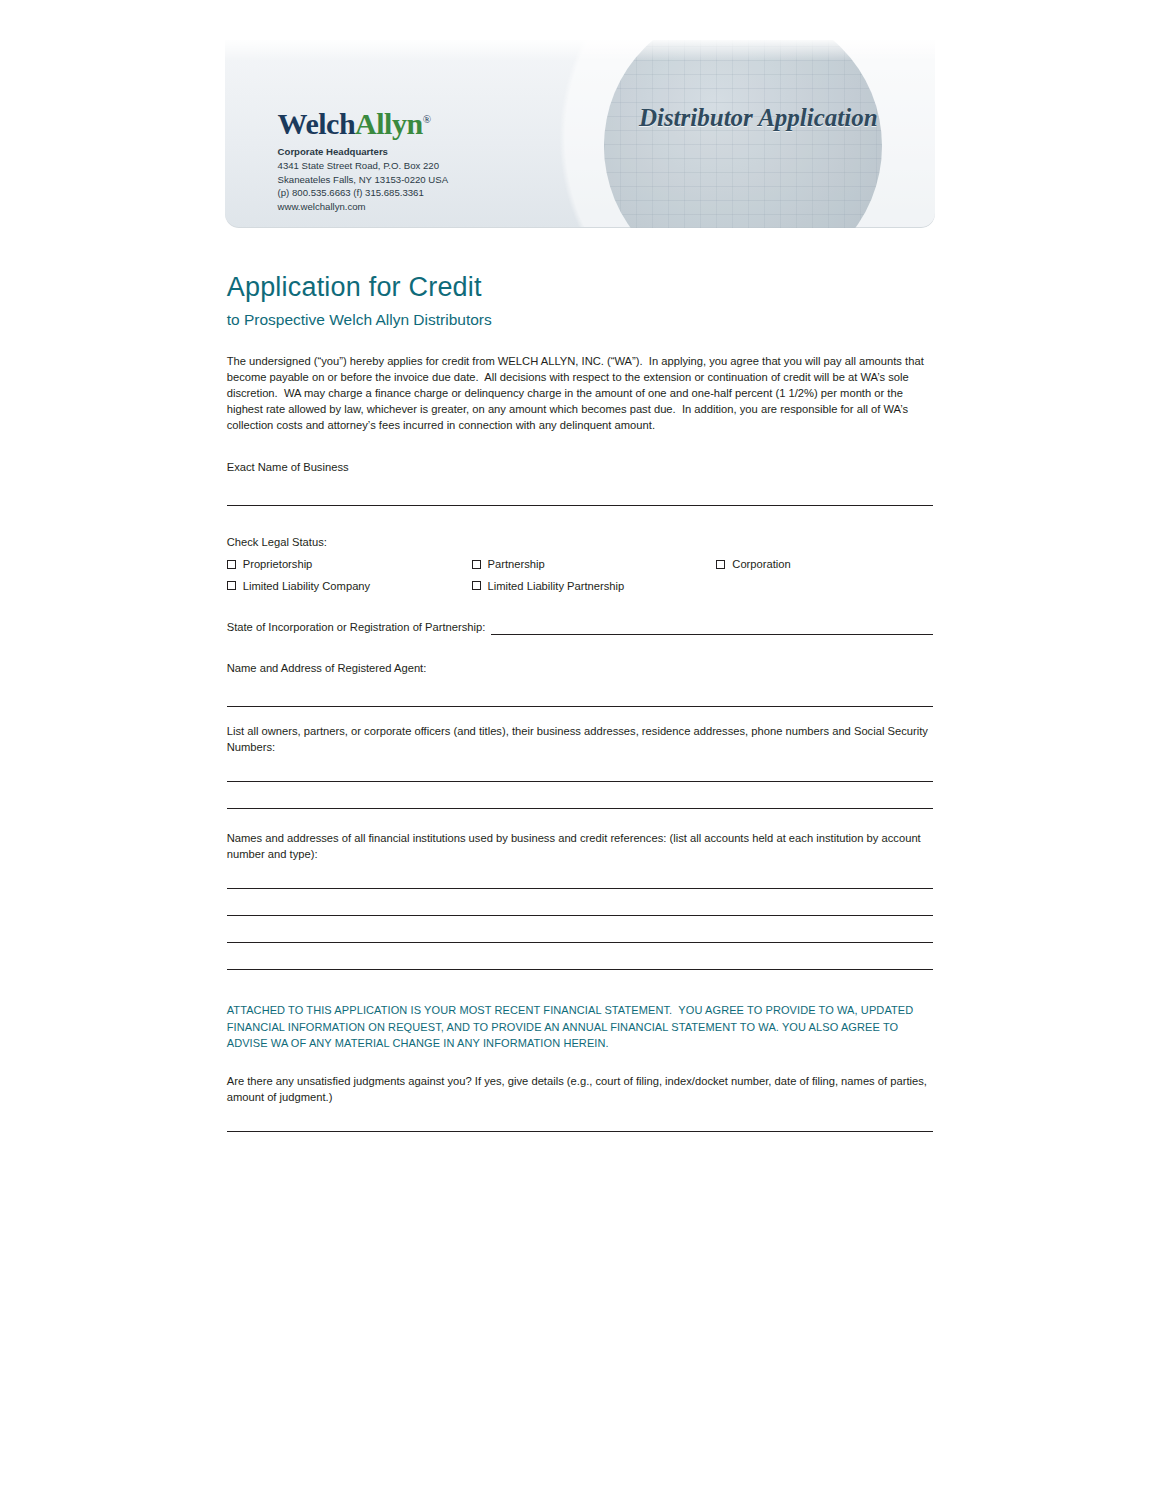Welch Allyn®
Corporate Headquarters
4341 State Street Road, P.O. Box 220
Skaneateles Falls, NY 13153-0220 USA
(p) 800.535.6663 (f) 315.685.3361
www.welchallyn.com
Distributor Application
Application for Credit
to Prospective Welch Allyn Distributors
The undersigned (“you”) hereby applies for credit from WELCH ALLYN, INC. (“WA”). In applying, you agree that you will pay all amounts that become payable on or before the invoice due date. All decisions with respect to the extension or continuation of credit will be at WA’s sole discretion. WA may charge a finance charge or delinquency charge in the amount of one and one-half percent (1 1/2%) per month or the highest rate allowed by law, whichever is greater, on any amount which becomes past due. In addition, you are responsible for all of WA’s collection costs and attorney’s fees incurred in connection with any delinquent amount.
Exact Name of Business
Check Legal Status:
Proprietorship
Partnership
Corporation
Limited Liability Company
Limited Liability Partnership
State of Incorporation or Registration of Partnership:
Name and Address of Registered Agent:
List all owners, partners, or corporate officers (and titles), their business addresses, residence addresses, phone numbers and Social Security Numbers:
Names and addresses of all financial institutions used by business and credit references: (list all accounts held at each institution by account number and type):
Attached to this application is your most recent financial statement. You agree to provide to WA, updated financial information on request, and to provide an annual financial statement to WA. You also agree to advise WA of any material change in any information herein.
Are there any unsatisfied judgments against you? If yes, give details (e.g., court of filing, index/docket number, date of filing, names of parties, amount of judgment.)